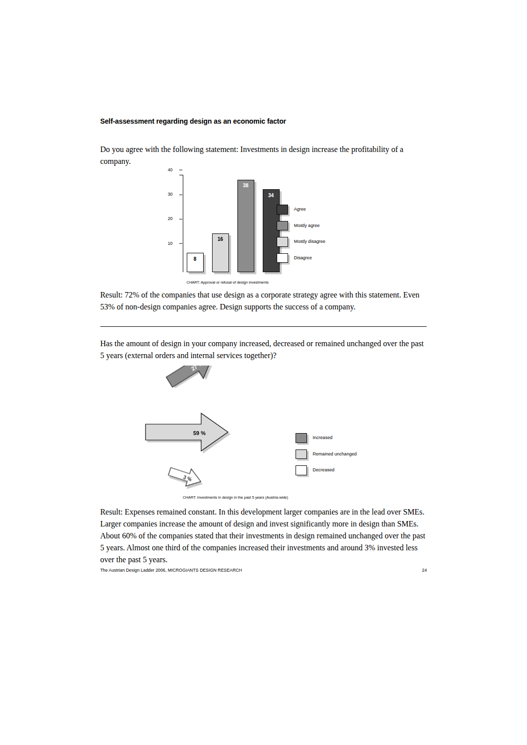Self-assessment regarding design as an economic factor
Do you agree with the following statement: Investments in design increase the profitability of a company.
40
30
20
10
8
16
38
34
Agree
Mostly agree
Mostly disagree
Disagree
CHART: Approval or refusal of design investments
Result: 72% of the companies that use design as a corporate strategy agree with this statement. Even 53% of non-design companies agree. Design supports the success of a company.
Has the amount of design in your company increased, decreased or remained unchanged over the past 5 years (external orders and internal services together)?
27 % 59 % 3 %
Increased
Remained unchanged
Decreased
CHART: Investments in design in the past 5 years (Austria-wide)
Result: Expenses remained constant. In this development larger companies are in the lead over SMEs. Larger companies increase the amount of design and invest significantly more in design than SMEs. About 60% of the companies stated that their investments in design remained unchanged over the past 5 years. Almost one third of the companies increased their investments and around 3% invested less over the past 5 years.
The Austrian Design Ladder 2006, MICROGIANTS DESIGN RESEARCH 24